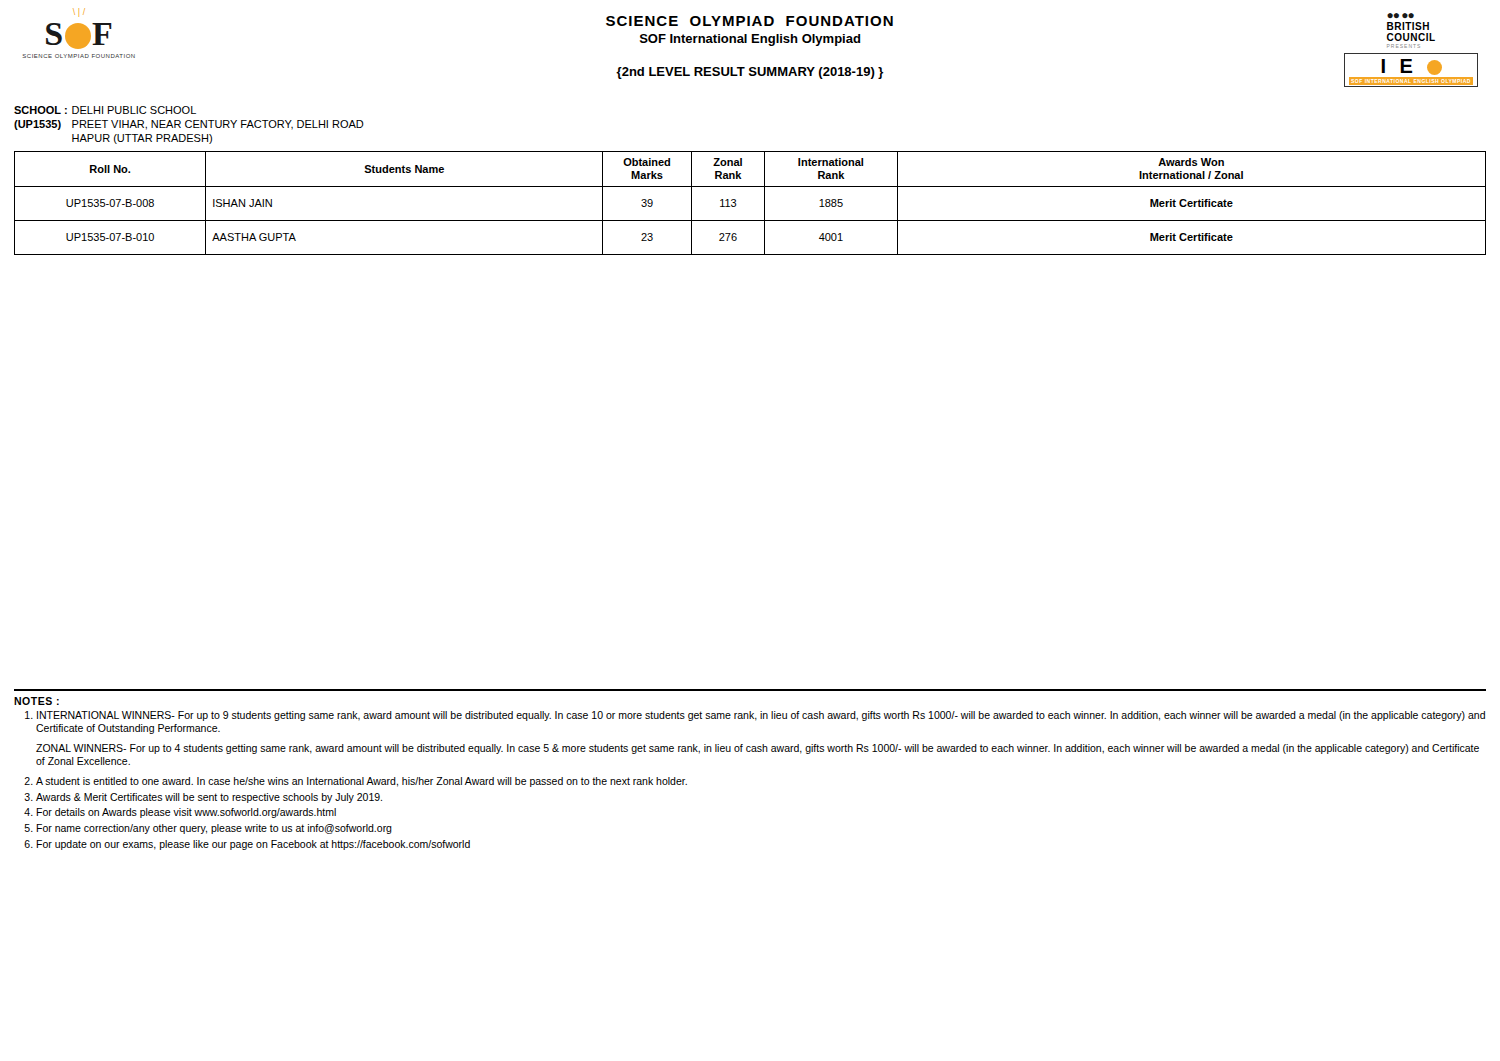\ | /
S F
SCIENCE OLYMPIAD FOUNDATION
SCIENCE OLYMPIAD FOUNDATION
SOF International English Olympiad
{2nd LEVEL RESULT SUMMARY (2018-19) }
●● ●●
BRITISH
COUNCIL
PRESENTS
I E
SOF INTERNATIONAL ENGLISH OLYMPIAD
| SCHOOL : | DELHI PUBLIC SCHOOL |
| (UP1535) | PREET VIHAR, NEAR CENTURY FACTORY, DELHI ROAD |
| | HAPUR (UTTAR PRADESH) |
| Roll No. | Students Name | Obtained Marks | Zonal Rank | International Rank | Awards Won International / Zonal |
| --- | --- | --- | --- | --- | --- |
| UP1535-07-B-008 | ISHAN JAIN | 39 | 113 | 1885 | Merit Certificate |
| UP1535-07-B-010 | AASTHA GUPTA | 23 | 276 | 4001 | Merit Certificate |
NOTES :
INTERNATIONAL WINNERS- For up to 9 students getting same rank, award amount will be distributed equally. In case 10 or more students get same rank, in lieu of cash award, gifts worth Rs 1000/- will be awarded to each winner. In addition, each winner will be awarded a medal (in the applicable category) and Certificate of Outstanding Performance.
ZONAL WINNERS- For up to 4 students getting same rank, award amount will be distributed equally. In case 5 & more students get same rank, in lieu of cash award, gifts worth Rs 1000/- will be awarded to each winner. In addition, each winner will be awarded a medal (in the applicable category) and Certificate of Zonal Excellence.
A student is entitled to one award. In case he/she wins an International Award, his/her Zonal Award will be passed on to the next rank holder.
Awards & Merit Certificates will be sent to respective schools by July 2019.
For details on Awards please visit www.sofworld.org/awards.html
For name correction/any other query, please write to us at info@sofworld.org
For update on our exams, please like our page on Facebook at https://facebook.com/sofworld